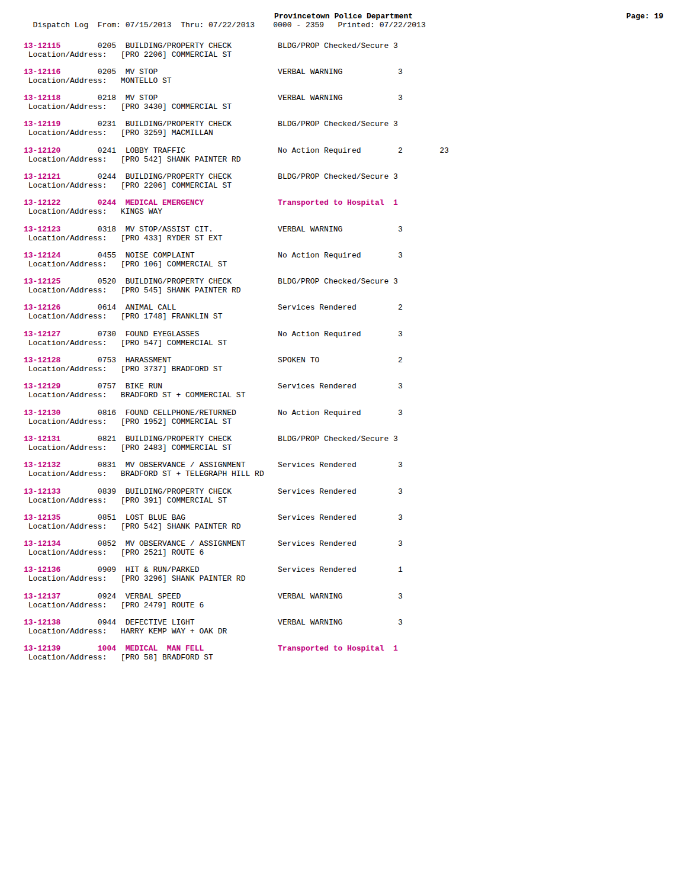Provincetown Police Department Page: 19
Dispatch Log From: 07/15/2013 Thru: 07/22/2013 0000 - 2359 Printed: 07/22/2013
13-12115 0205 BUILDING/PROPERTY CHECK BLDG/PROP Checked/Secure 3 Location/Address: [PRO 2206] COMMERCIAL ST
13-12116 0205 MV STOP VERBAL WARNING 3 Location/Address: MONTELLO ST
13-12118 0218 MV STOP VERBAL WARNING 3 Location/Address: [PRO 3430] COMMERCIAL ST
13-12119 0231 BUILDING/PROPERTY CHECK BLDG/PROP Checked/Secure 3 Location/Address: [PRO 3259] MACMILLAN
13-12120 0241 LOBBY TRAFFIC No Action Required 2 23 Location/Address: [PRO 542] SHANK PAINTER RD
13-12121 0244 BUILDING/PROPERTY CHECK BLDG/PROP Checked/Secure 3 Location/Address: [PRO 2206] COMMERCIAL ST
13-12122 0244 MEDICAL EMERGENCY Transported to Hospital 1 Location/Address: KINGS WAY
13-12123 0318 MV STOP/ASSIST CIT. VERBAL WARNING 3 Location/Address: [PRO 433] RYDER ST EXT
13-12124 0455 NOISE COMPLAINT No Action Required 3 Location/Address: [PRO 106] COMMERCIAL ST
13-12125 0520 BUILDING/PROPERTY CHECK BLDG/PROP Checked/Secure 3 Location/Address: [PRO 545] SHANK PAINTER RD
13-12126 0614 ANIMAL CALL Services Rendered 2 Location/Address: [PRO 1748] FRANKLIN ST
13-12127 0730 FOUND EYEGLASSES No Action Required 3 Location/Address: [PRO 547] COMMERCIAL ST
13-12128 0753 HARASSMENT SPOKEN TO 2 Location/Address: [PRO 3737] BRADFORD ST
13-12129 0757 BIKE RUN Services Rendered 3 Location/Address: BRADFORD ST + COMMERCIAL ST
13-12130 0816 FOUND CELLPHONE/RETURNED No Action Required 3 Location/Address: [PRO 1952] COMMERCIAL ST
13-12131 0821 BUILDING/PROPERTY CHECK BLDG/PROP Checked/Secure 3 Location/Address: [PRO 2483] COMMERCIAL ST
13-12132 0831 MV OBSERVANCE / ASSIGNMENT Services Rendered 3 Location/Address: BRADFORD ST + TELEGRAPH HILL RD
13-12133 0839 BUILDING/PROPERTY CHECK Services Rendered 3 Location/Address: [PRO 391] COMMERCIAL ST
13-12135 0851 LOST BLUE BAG Services Rendered 3 Location/Address: [PRO 542] SHANK PAINTER RD
13-12134 0852 MV OBSERVANCE / ASSIGNMENT Services Rendered 3 Location/Address: [PRO 2521] ROUTE 6
13-12136 0909 HIT & RUN/PARKED Services Rendered 1 Location/Address: [PRO 3296] SHANK PAINTER RD
13-12137 0924 VERBAL SPEED VERBAL WARNING 3 Location/Address: [PRO 2479] ROUTE 6
13-12138 0944 DEFECTIVE LIGHT VERBAL WARNING 3 Location/Address: HARRY KEMP WAY + OAK DR
13-12139 1004 MEDICAL MAN FELL Transported to Hospital 1 Location/Address: [PRO 58] BRADFORD ST